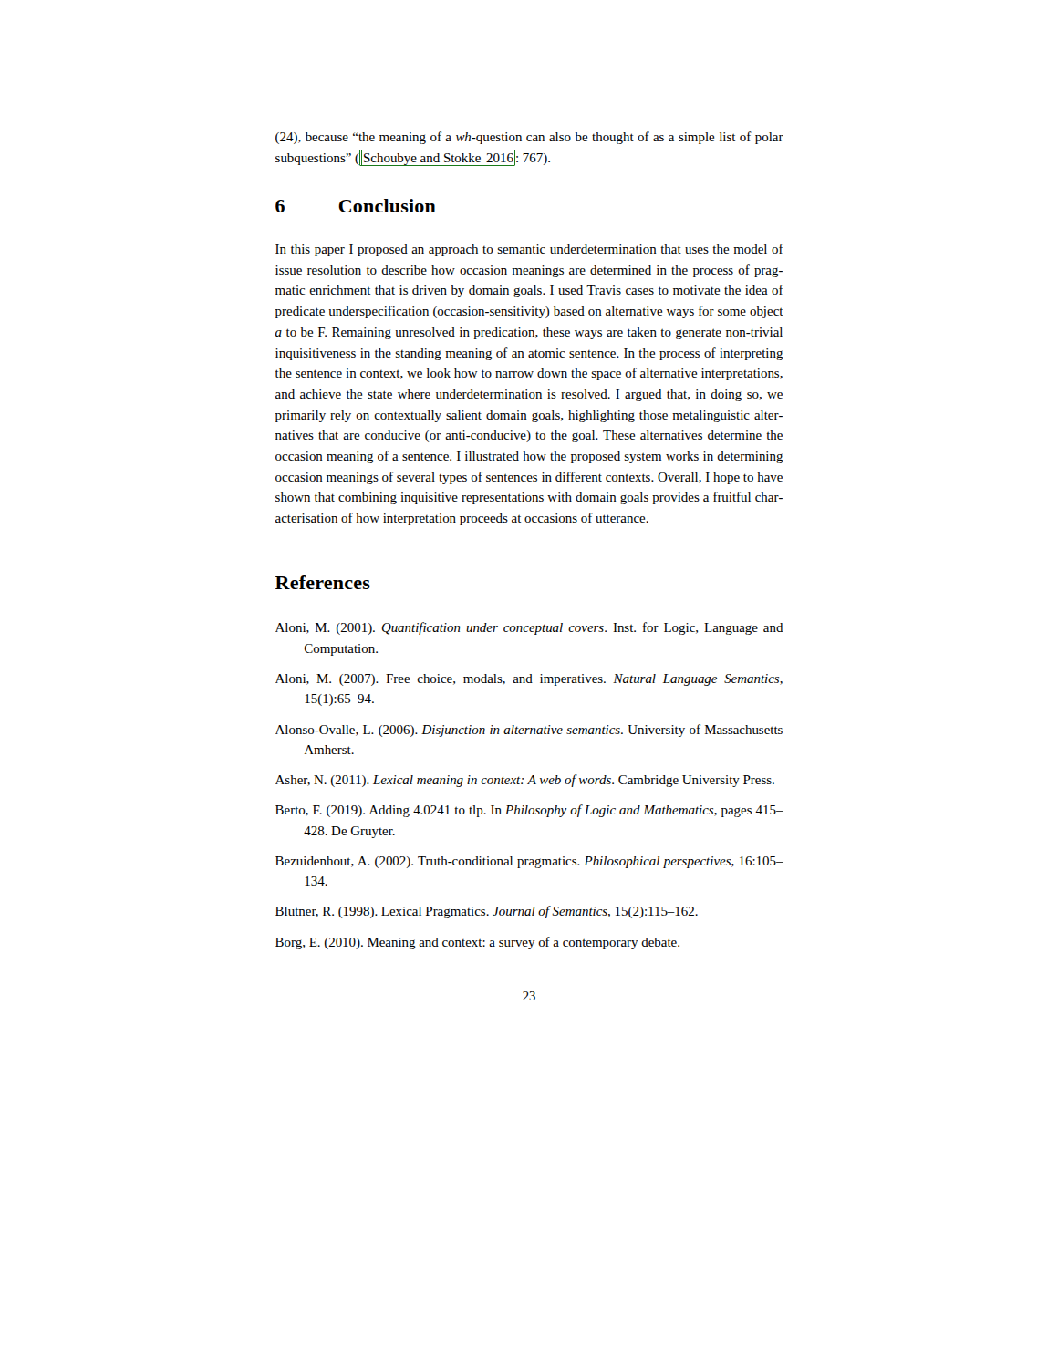(24), because “the meaning of a wh-question can also be thought of as a simple list of polar subquestions” (Schoubye and Stokke 2016: 767).
6 Conclusion
In this paper I proposed an approach to semantic underdetermination that uses the model of issue resolution to describe how occasion meanings are determined in the process of pragmatic enrichment that is driven by domain goals. I used Travis cases to motivate the idea of predicate underspecification (occasion-sensitivity) based on alternative ways for some object a to be F. Remaining unresolved in predication, these ways are taken to generate non-trivial inquisitiveness in the standing meaning of an atomic sentence. In the process of interpreting the sentence in context, we look how to narrow down the space of alternative interpretations, and achieve the state where underdetermination is resolved. I argued that, in doing so, we primarily rely on contextually salient domain goals, highlighting those metalinguistic alternatives that are conducive (or anti-conducive) to the goal. These alternatives determine the occasion meaning of a sentence. I illustrated how the proposed system works in determining occasion meanings of several types of sentences in different contexts. Overall, I hope to have shown that combining inquisitive representations with domain goals provides a fruitful characterisation of how interpretation proceeds at occasions of utterance.
References
Aloni, M. (2001). Quantification under conceptual covers. Inst. for Logic, Language and Computation.
Aloni, M. (2007). Free choice, modals, and imperatives. Natural Language Semantics, 15(1):65–94.
Alonso-Ovalle, L. (2006). Disjunction in alternative semantics. University of Massachusetts Amherst.
Asher, N. (2011). Lexical meaning in context: A web of words. Cambridge University Press.
Berto, F. (2019). Adding 4.0241 to tlp. In Philosophy of Logic and Mathematics, pages 415–428. De Gruyter.
Bezuidenhout, A. (2002). Truth-conditional pragmatics. Philosophical perspectives, 16:105–134.
Blutner, R. (1998). Lexical Pragmatics. Journal of Semantics, 15(2):115–162.
Borg, E. (2010). Meaning and context: a survey of a contemporary debate.
23